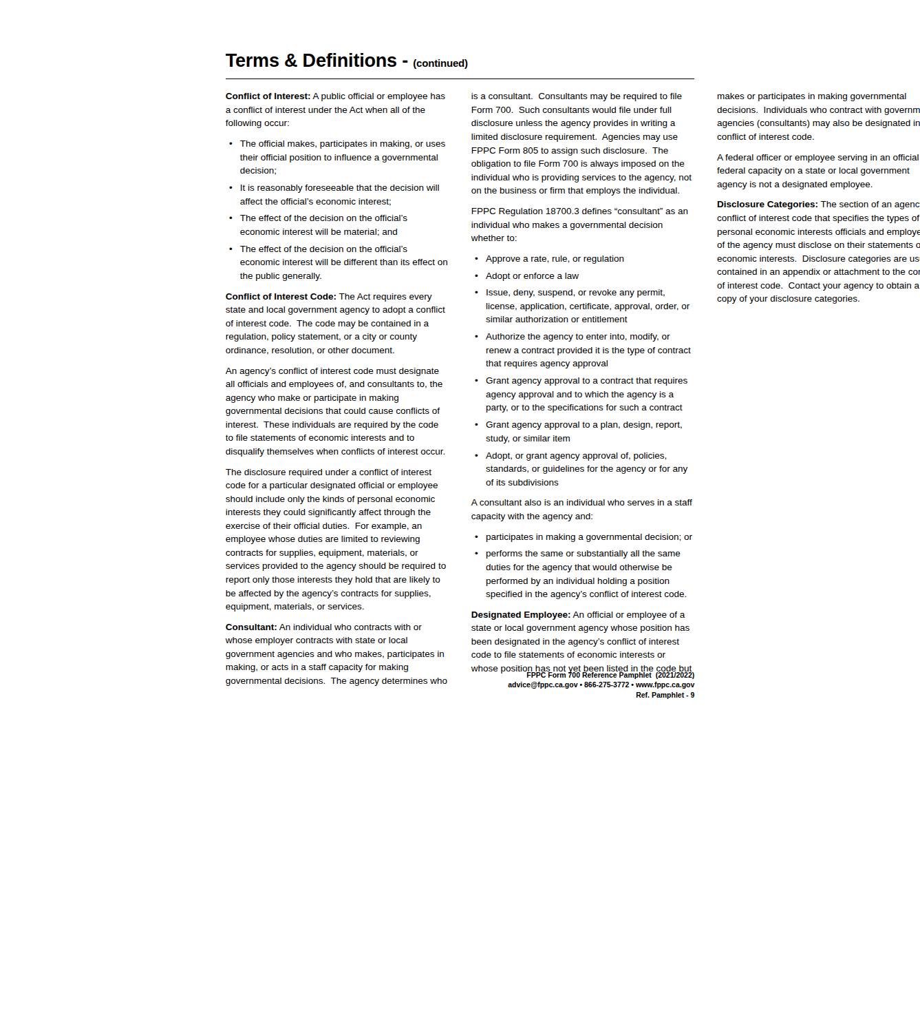Terms & Definitions - (continued)
Conflict of Interest: A public official or employee has a conflict of interest under the Act when all of the following occur:
The official makes, participates in making, or uses their official position to influence a governmental decision;
It is reasonably foreseeable that the decision will affect the official’s economic interest;
The effect of the decision on the official’s economic interest will be material; and
The effect of the decision on the official’s economic interest will be different than its effect on the public generally.
Conflict of Interest Code: The Act requires every state and local government agency to adopt a conflict of interest code. The code may be contained in a regulation, policy statement, or a city or county ordinance, resolution, or other document.
An agency’s conflict of interest code must designate all officials and employees of, and consultants to, the agency who make or participate in making governmental decisions that could cause conflicts of interest. These individuals are required by the code to file statements of economic interests and to disqualify themselves when conflicts of interest occur.
The disclosure required under a conflict of interest code for a particular designated official or employee should include only the kinds of personal economic interests they could significantly affect through the exercise of their official duties. For example, an employee whose duties are limited to reviewing contracts for supplies, equipment, materials, or services provided to the agency should be required to report only those interests they hold that are likely to be affected by the agency’s contracts for supplies, equipment, materials, or services.
Consultant: An individual who contracts with or whose employer contracts with state or local government agencies and who makes, participates in making, or acts in a staff capacity for making governmental decisions. The agency determines who is a consultant. Consultants may be required to file Form 700. Such consultants would file under full disclosure unless the agency provides in writing a limited disclosure requirement. Agencies may use FPPC Form 805 to assign such disclosure. The obligation to file Form 700 is always imposed on the individual who is providing services to the agency, not on the business or firm that employs the individual.
FPPC Regulation 18700.3 defines “consultant” as an individual who makes a governmental decision whether to:
Approve a rate, rule, or regulation
Adopt or enforce a law
Issue, deny, suspend, or revoke any permit, license, application, certificate, approval, order, or similar authorization or entitlement
Authorize the agency to enter into, modify, or renew a contract provided it is the type of contract that requires agency approval
Grant agency approval to a contract that requires agency approval and to which the agency is a party, or to the specifications for such a contract
Grant agency approval to a plan, design, report, study, or similar item
Adopt, or grant agency approval of, policies, standards, or guidelines for the agency or for any of its subdivisions
A consultant also is an individual who serves in a staff capacity with the agency and:
participates in making a governmental decision; or
performs the same or substantially all the same duties for the agency that would otherwise be performed by an individual holding a position specified in the agency’s conflict of interest code.
Designated Employee: An official or employee of a state or local government agency whose position has been designated in the agency’s conflict of interest code to file statements of economic interests or whose position has not yet been listed in the code but makes or participates in making governmental decisions. Individuals who contract with government agencies (consultants) may also be designated in a conflict of interest code.
A federal officer or employee serving in an official federal capacity on a state or local government agency is not a designated employee.
Disclosure Categories: The section of an agency’s conflict of interest code that specifies the types of personal economic interests officials and employees of the agency must disclose on their statements of economic interests. Disclosure categories are usually contained in an appendix or attachment to the conflict of interest code. Contact your agency to obtain a copy of your disclosure categories.
FPPC Form 700 Reference Pamphlet (2021/2022)
advice@fppc.ca.gov • 866-275-3772 • www.fppc.ca.gov
Ref. Pamphlet - 9